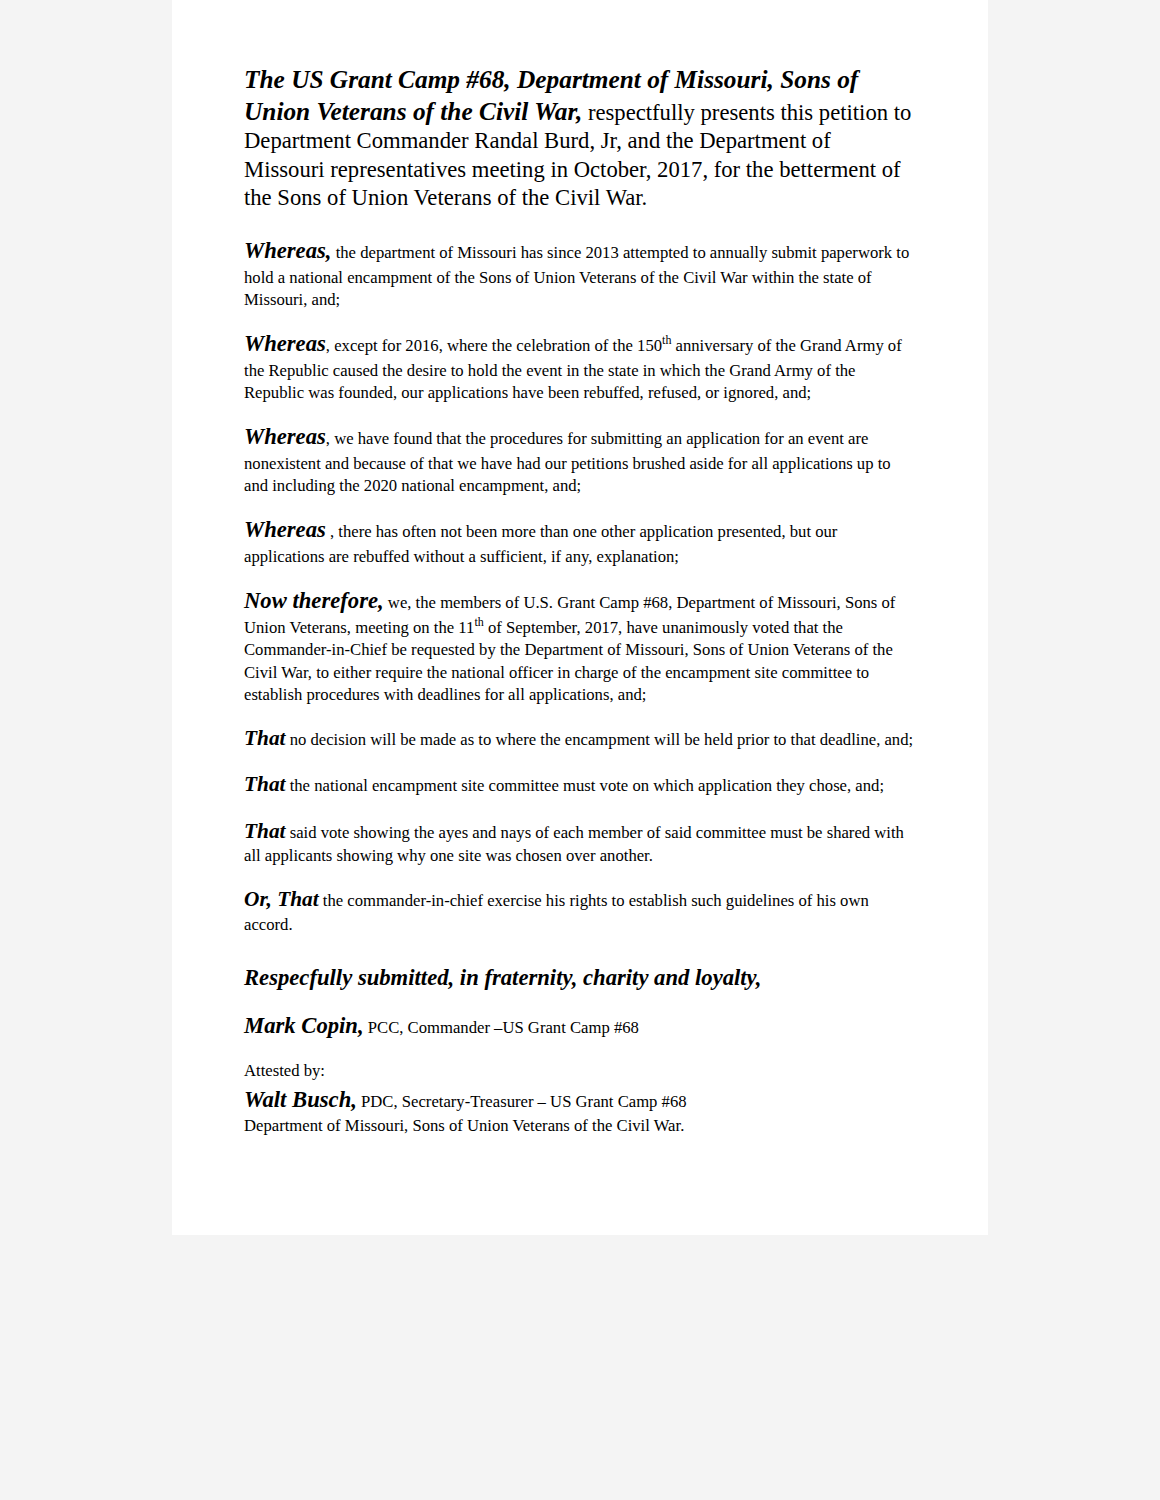The US Grant Camp #68, Department of Missouri, Sons of Union Veterans of the Civil War, respectfully presents this petition to Department Commander Randal Burd, Jr, and the Department of Missouri representatives meeting in October, 2017, for the betterment of the Sons of Union Veterans of the Civil War.
Whereas, the department of Missouri has since 2013 attempted to annually submit paperwork to hold a national encampment of the Sons of Union Veterans of the Civil War within the state of Missouri, and;
Whereas, except for 2016, where the celebration of the 150th anniversary of the Grand Army of the Republic caused the desire to hold the event in the state in which the Grand Army of the Republic was founded, our applications have been rebuffed, refused, or ignored, and;
Whereas, we have found that the procedures for submitting an application for an event are nonexistent and because of that we have had our petitions brushed aside for all applications up to and including the 2020 national encampment, and;
Whereas , there has often not been more than one other application presented, but our applications are rebuffed without a sufficient, if any, explanation;
Now therefore, we, the members of U.S. Grant Camp #68, Department of Missouri, Sons of Union Veterans, meeting on the 11th of September, 2017, have unanimously voted that the Commander-in-Chief be requested by the Department of Missouri, Sons of Union Veterans of the Civil War, to either require the national officer in charge of the encampment site committee to establish procedures with deadlines for all applications, and;
That no decision will be made as to where the encampment will be held prior to that deadline, and;
That the national encampment site committee must vote on which application they chose, and;
That said vote showing the ayes and nays of each member of said committee must be shared with all applicants showing why one site was chosen over another.
Or, That the commander-in-chief exercise his rights to establish such guidelines of his own accord.
Respecfully submitted, in fraternity, charity and loyalty,
Mark Copin, PCC, Commander –US Grant Camp #68
Attested by:
Walt Busch, PDC, Secretary-Treasurer – US Grant Camp #68
Department of Missouri, Sons of Union Veterans of the Civil War.